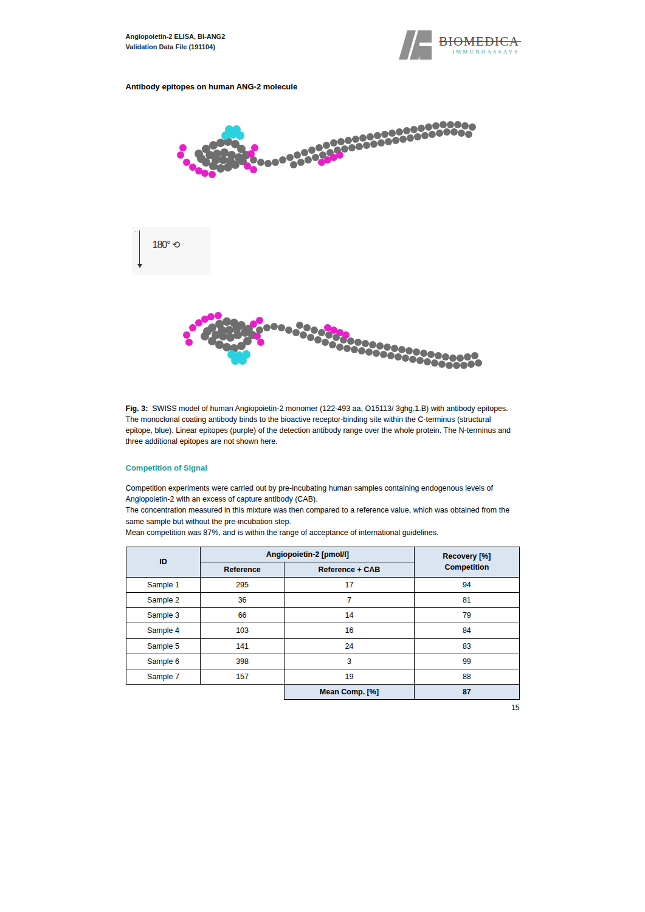Angiopoietin-2 ELISA, BI-ANG2
Validation Data File (191104)
BIOMEDICA
IMMUNOASSAYS
Antibody epitopes on human ANG-2 molecule
'
180° ⟲
Fig. 3: SWISS model of human Angiopoietin-2 monomer (122-493 aa, O15113/ 3ghg.1.B) with antibody epitopes. The monoclonal coating antibody binds to the bioactive receptor-binding site within the C-terminus (structural epitope, blue). Linear epitopes (purple) of the detection antibody range over the whole protein. The N-terminus and three additional epitopes are not shown here.
Competition of Signal
Competition experiments were carried out by pre-incubating human samples containing endogenous levels of Angiopoietin-2 with an excess of capture antibody (CAB).
The concentration measured in this mixture was then compared to a reference value, which was obtained from the same sample but without the pre-incubation step.
Mean competition was 87%, and is within the range of acceptance of international guidelines.
| ID | Angiopoietin-2 [pmol/l] | Recovery [%] Competition |
| --- | --- | --- |
| Reference | Reference + CAB |
| Sample 1 | 295 | 17 | 94 |
| Sample 2 | 36 | 7 | 81 |
| Sample 3 | 66 | 14 | 79 |
| Sample 4 | 103 | 16 | 84 |
| Sample 5 | 141 | 24 | 83 |
| Sample 6 | 398 | 3 | 99 |
| Sample 7 | 157 | 19 | 88 |
| | | Mean Comp. [%] | 87 |
15